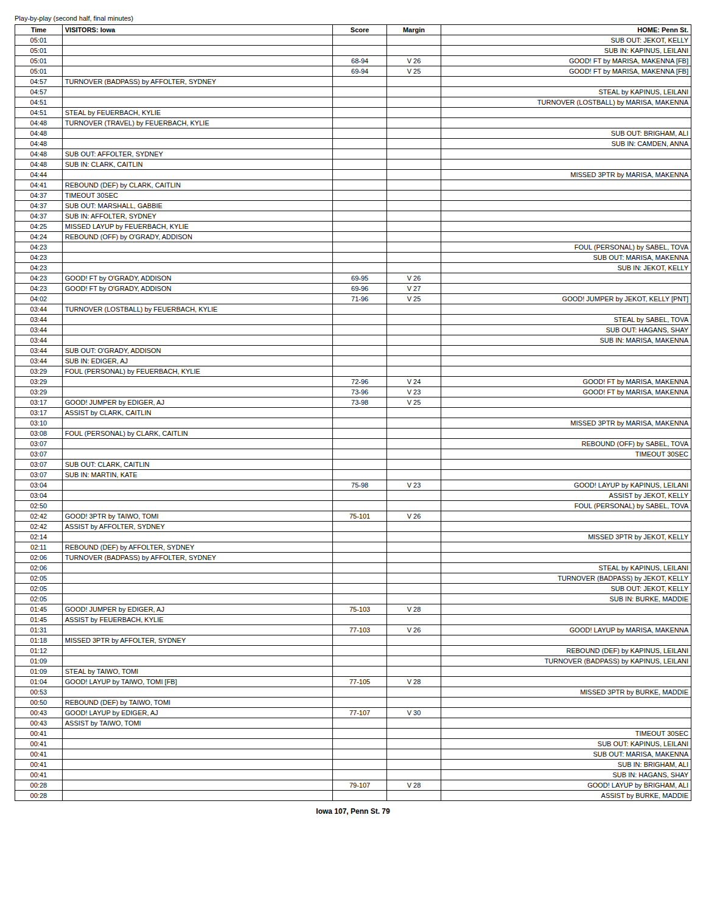Play-by-play (second half, final minutes)
| Time | VISITORS: Iowa | Score | Margin | HOME: Penn St. |
| --- | --- | --- | --- | --- |
| 05:01 | | | | SUB OUT: JEKOT, KELLY |
| 05:01 | | | | SUB IN: KAPINUS, LEILANI |
| 05:01 | | 68-94 | V 26 | GOOD! FT by MARISA, MAKENNA [FB] |
| 05:01 | | 69-94 | V 25 | GOOD! FT by MARISA, MAKENNA [FB] |
| 04:57 | TURNOVER (BADPASS) by AFFOLTER, SYDNEY | | | |
| 04:57 | | | | STEAL by KAPINUS, LEILANI |
| 04:51 | | | | TURNOVER (LOSTBALL) by MARISA, MAKENNA |
| 04:51 | STEAL by FEUERBACH, KYLIE | | | |
| 04:48 | TURNOVER (TRAVEL) by FEUERBACH, KYLIE | | | |
| 04:48 | | | | SUB OUT: BRIGHAM, ALI |
| 04:48 | | | | SUB IN: CAMDEN, ANNA |
| 04:48 | SUB OUT: AFFOLTER, SYDNEY | | | |
| 04:48 | SUB IN: CLARK, CAITLIN | | | |
| 04:44 | | | | MISSED 3PTR by MARISA, MAKENNA |
| 04:41 | REBOUND (DEF) by CLARK, CAITLIN | | | |
| 04:37 | TIMEOUT 30SEC | | | |
| 04:37 | SUB OUT: MARSHALL, GABBIE | | | |
| 04:37 | SUB IN: AFFOLTER, SYDNEY | | | |
| 04:25 | MISSED LAYUP by FEUERBACH, KYLIE | | | |
| 04:24 | REBOUND (OFF) by O'GRADY, ADDISON | | | |
| 04:23 | | | | FOUL (PERSONAL) by SABEL, TOVA |
| 04:23 | | | | SUB OUT: MARISA, MAKENNA |
| 04:23 | | | | SUB IN: JEKOT, KELLY |
| 04:23 | GOOD! FT by O'GRADY, ADDISON | 69-95 | V 26 | |
| 04:23 | GOOD! FT by O'GRADY, ADDISON | 69-96 | V 27 | |
| 04:02 | | 71-96 | V 25 | GOOD! JUMPER by JEKOT, KELLY [PNT] |
| 03:44 | TURNOVER (LOSTBALL) by FEUERBACH, KYLIE | | | |
| 03:44 | | | | STEAL by SABEL, TOVA |
| 03:44 | | | | SUB OUT: HAGANS, SHAY |
| 03:44 | | | | SUB IN: MARISA, MAKENNA |
| 03:44 | SUB OUT: O'GRADY, ADDISON | | | |
| 03:44 | SUB IN: EDIGER, AJ | | | |
| 03:29 | FOUL (PERSONAL) by FEUERBACH, KYLIE | | | |
| 03:29 | | 72-96 | V 24 | GOOD! FT by MARISA, MAKENNA |
| 03:29 | | 73-96 | V 23 | GOOD! FT by MARISA, MAKENNA |
| 03:17 | GOOD! JUMPER by EDIGER, AJ | 73-98 | V 25 | |
| 03:17 | ASSIST by CLARK, CAITLIN | | | |
| 03:10 | | | | MISSED 3PTR by MARISA, MAKENNA |
| 03:08 | FOUL (PERSONAL) by CLARK, CAITLIN | | | |
| 03:07 | | | | REBOUND (OFF) by SABEL, TOVA |
| 03:07 | | | | TIMEOUT 30SEC |
| 03:07 | SUB OUT: CLARK, CAITLIN | | | |
| 03:07 | SUB IN: MARTIN, KATE | | | |
| 03:04 | | 75-98 | V 23 | GOOD! LAYUP by KAPINUS, LEILANI |
| 03:04 | | | | ASSIST by JEKOT, KELLY |
| 02:50 | | | | FOUL (PERSONAL) by SABEL, TOVA |
| 02:42 | GOOD! 3PTR by TAIWO, TOMI | 75-101 | V 26 | |
| 02:42 | ASSIST by AFFOLTER, SYDNEY | | | |
| 02:14 | | | | MISSED 3PTR by JEKOT, KELLY |
| 02:11 | REBOUND (DEF) by AFFOLTER, SYDNEY | | | |
| 02:06 | TURNOVER (BADPASS) by AFFOLTER, SYDNEY | | | |
| 02:06 | | | | STEAL by KAPINUS, LEILANI |
| 02:05 | | | | TURNOVER (BADPASS) by JEKOT, KELLY |
| 02:05 | | | | SUB OUT: JEKOT, KELLY |
| 02:05 | | | | SUB IN: BURKE, MADDIE |
| 01:45 | GOOD! JUMPER by EDIGER, AJ | 75-103 | V 28 | |
| 01:45 | ASSIST by FEUERBACH, KYLIE | | | |
| 01:31 | | 77-103 | V 26 | GOOD! LAYUP by MARISA, MAKENNA |
| 01:18 | MISSED 3PTR by AFFOLTER, SYDNEY | | | |
| 01:12 | | | | REBOUND (DEF) by KAPINUS, LEILANI |
| 01:09 | | | | TURNOVER (BADPASS) by KAPINUS, LEILANI |
| 01:09 | STEAL by TAIWO, TOMI | | | |
| 01:04 | GOOD! LAYUP by TAIWO, TOMI [FB] | 77-105 | V 28 | |
| 00:53 | | | | MISSED 3PTR by BURKE, MADDIE |
| 00:50 | REBOUND (DEF) by TAIWO, TOMI | | | |
| 00:43 | GOOD! LAYUP by EDIGER, AJ | 77-107 | V 30 | |
| 00:43 | ASSIST by TAIWO, TOMI | | | |
| 00:41 | | | | TIMEOUT 30SEC |
| 00:41 | | | | SUB OUT: KAPINUS, LEILANI |
| 00:41 | | | | SUB OUT: MARISA, MAKENNA |
| 00:41 | | | | SUB IN: BRIGHAM, ALI |
| 00:41 | | | | SUB IN: HAGANS, SHAY |
| 00:28 | | 79-107 | V 28 | GOOD! LAYUP by BRIGHAM, ALI |
| 00:28 | | | | ASSIST by BURKE, MADDIE |
| Iowa 107, Penn St. 79 |